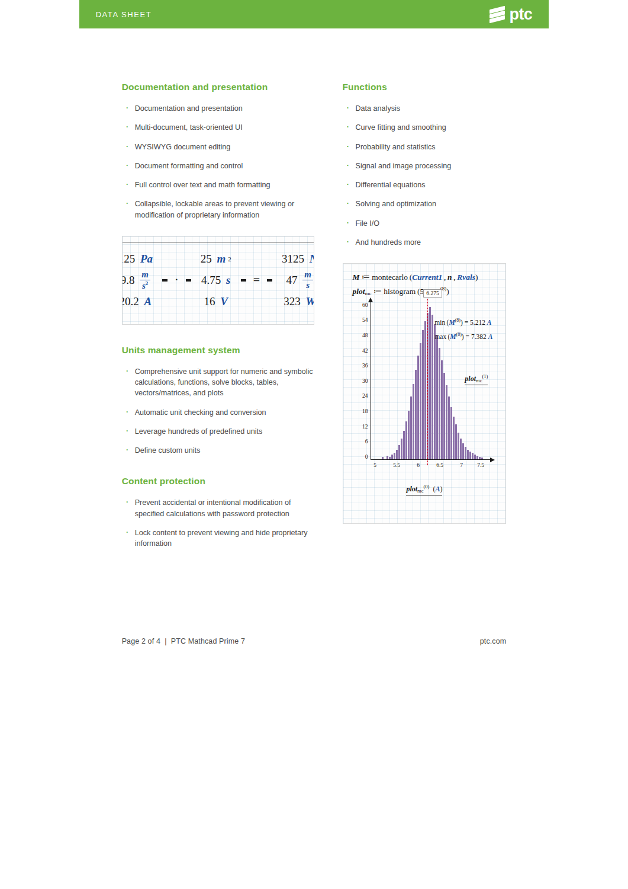Data Sheet
ptc
Documentation and presentation
Documentation and presentation
Multi-document, task-oriented UI
WYSIWYG document editing
Document formatting and control
Full control over text and math formatting
Collapsible, lockable areas to prevent viewing or modification of proprietary information
125 Pa 9.8 ms2 20.2 A · 25 m2 4.75 s 16 V = 3125 N 47 ms 323 W
Units management system
Comprehensive unit support for numeric and symbolic calculations, functions, solve blocks, tables, vectors/matrices, and plots
Automatic unit checking and conversion
Leverage hundreds of predefined units
Define custom units
Content protection
Prevent accidental or intentional modification of specified calculations with password protection
Lock content to prevent viewing and hide proprietary information
Functions
Data analysis
Curve fitting and smoothing
Probability and statistics
Signal and image processing
Differential equations
Solving and optimization
File I/O
And hundreds more
M ≔ montecarlo (Current1 , n , Rvals)
plot mc ≔ histogram (50 , M(8))
60 54 48 42 36 30 24 18 12 6 0
6.275
min (M(8)) = 5.212 A
max (M(8)) = 7.382 A
plot mc(1)
5 5.5 6 6.5 7 7.5
plot mc(0) (A)
Page 2 of 4 | PTC Mathcad Prime 7
ptc.com